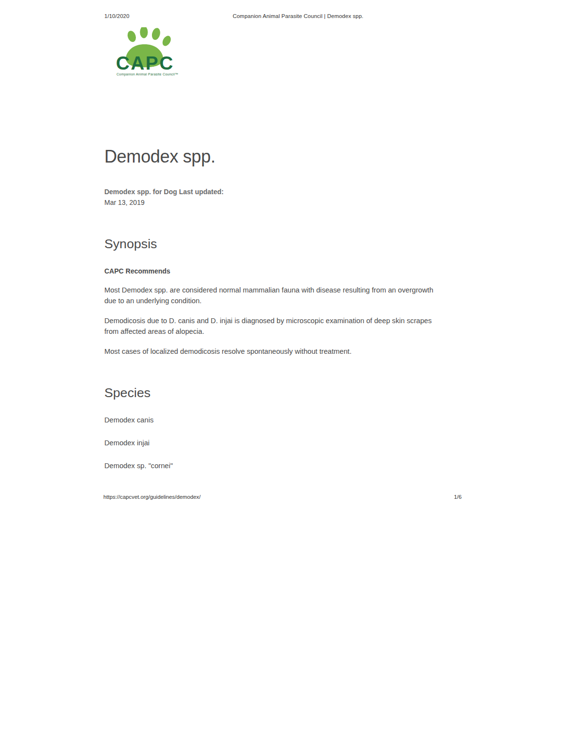1/10/2020 Companion Animal Parasite Council | Demodex spp.
CAPC Companion Animal Parasite Council™
Demodex spp.
Demodex spp. for Dog Last updated: Mar 13, 2019
Synopsis
CAPC Recommends
Most Demodex spp. are considered normal mammalian fauna with disease resulting from an overgrowth due to an underlying condition.
Demodicosis due to D. canis and D. injai is diagnosed by microscopic examination of deep skin scrapes from affected areas of alopecia.
Most cases of localized demodicosis resolve spontaneously without treatment.
Species
Demodex canis
Demodex injai
Demodex sp. "cornei"
https://capcvet.org/guidelines/demodex/ 1/6